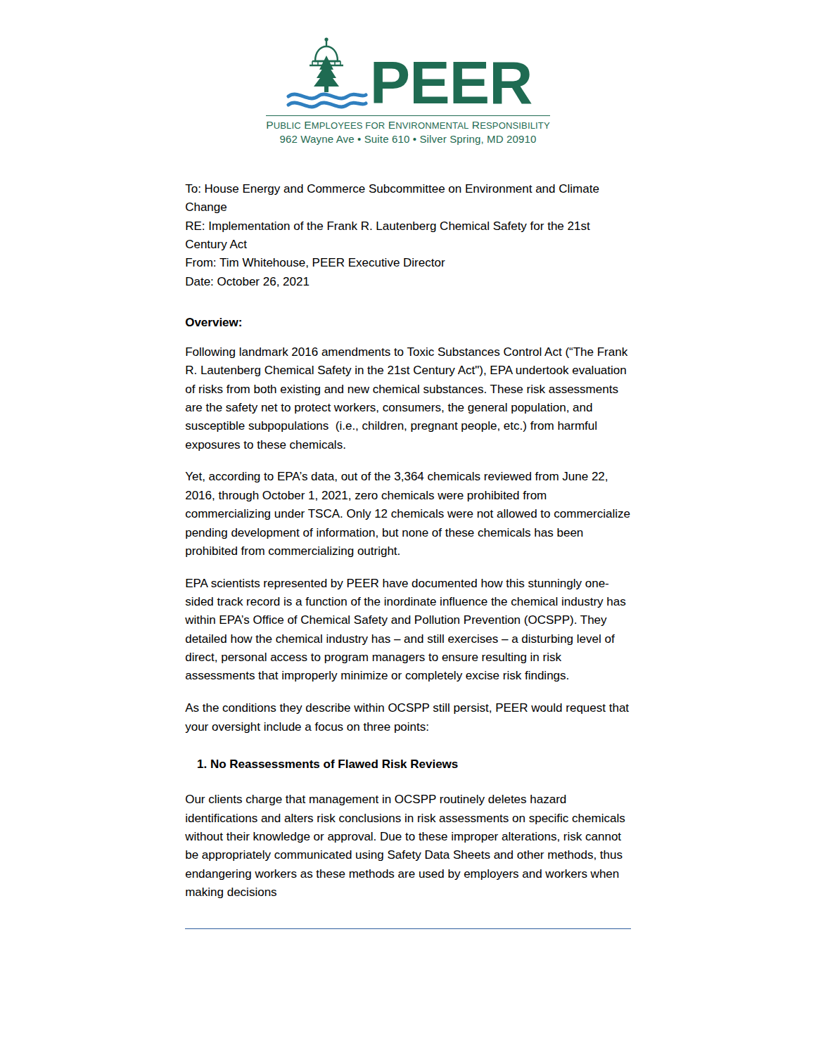PEER
PUBLIC EMPLOYEES FOR ENVIRONMENTAL RESPONSIBILITY
962 Wayne Ave • Suite 610 • Silver Spring, MD 20910
To: House Energy and Commerce Subcommittee on Environment and Climate Change
RE: Implementation of the Frank R. Lautenberg Chemical Safety for the 21st Century Act
From: Tim Whitehouse, PEER Executive Director
Date: October 26, 2021
Overview:
Following landmark 2016 amendments to Toxic Substances Control Act (“The Frank R. Lautenberg Chemical Safety in the 21st Century Act"), EPA undertook evaluation of risks from both existing and new chemical substances. These risk assessments are the safety net to protect workers, consumers, the general population, and susceptible subpopulations (i.e., children, pregnant people, etc.) from harmful exposures to these chemicals.
Yet, according to EPA’s data, out of the 3,364 chemicals reviewed from June 22, 2016, through October 1, 2021, zero chemicals were prohibited from commercializing under TSCA. Only 12 chemicals were not allowed to commercialize pending development of information, but none of these chemicals has been prohibited from commercializing outright.
EPA scientists represented by PEER have documented how this stunningly one-sided track record is a function of the inordinate influence the chemical industry has within EPA’s Office of Chemical Safety and Pollution Prevention (OCSPP). They detailed how the chemical industry has – and still exercises – a disturbing level of direct, personal access to program managers to ensure resulting in risk assessments that improperly minimize or completely excise risk findings.
As the conditions they describe within OCSPP still persist, PEER would request that your oversight include a focus on three points:
No Reassessments of Flawed Risk Reviews
Our clients charge that management in OCSPP routinely deletes hazard identifications and alters risk conclusions in risk assessments on specific chemicals without their knowledge or approval. Due to these improper alterations, risk cannot be appropriately communicated using Safety Data Sheets and other methods, thus endangering workers as these methods are used by employers and workers when making decisions